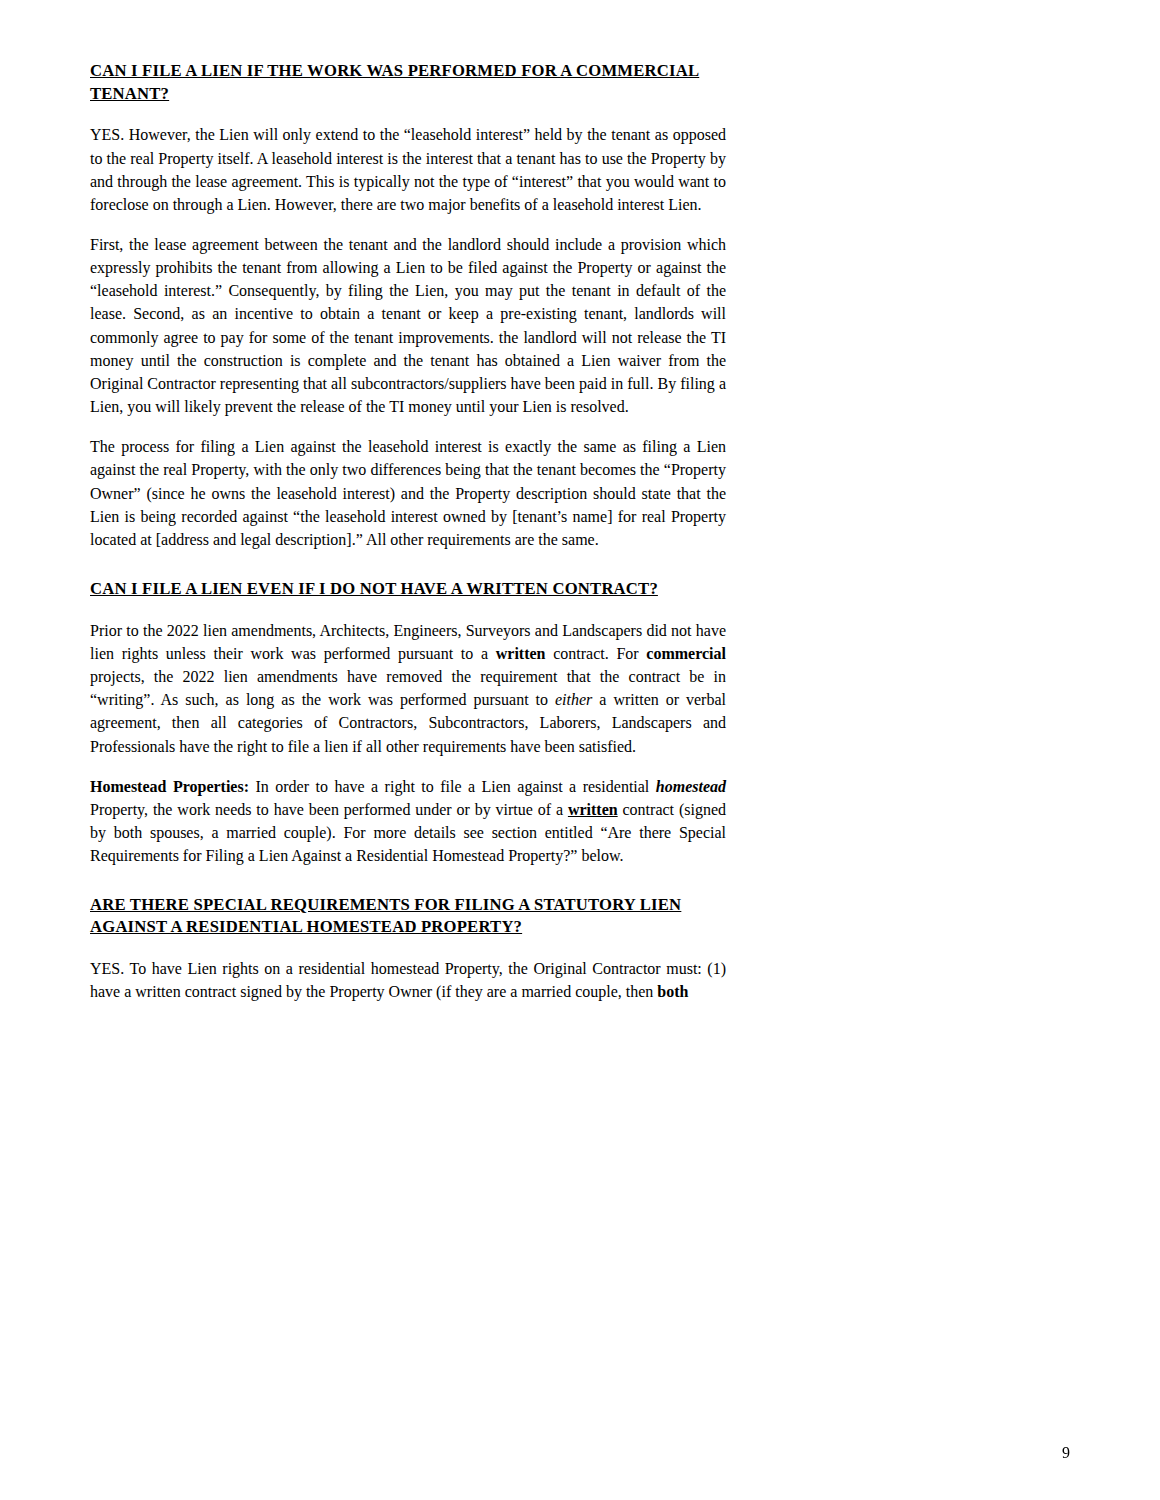Can I File a Lien if the Work Was Performed for a Commercial Tenant?
YES. However, the Lien will only extend to the “leasehold interest” held by the tenant as opposed to the real Property itself. A leasehold interest is the interest that a tenant has to use the Property by and through the lease agreement. This is typically not the type of “interest” that you would want to foreclose on through a Lien. However, there are two major benefits of a leasehold interest Lien.
First, the lease agreement between the tenant and the landlord should include a provision which expressly prohibits the tenant from allowing a Lien to be filed against the Property or against the “leasehold interest.” Consequently, by filing the Lien, you may put the tenant in default of the lease. Second, as an incentive to obtain a tenant or keep a pre-existing tenant, landlords will commonly agree to pay for some of the tenant improvements. the landlord will not release the TI money until the construction is complete and the tenant has obtained a Lien waiver from the Original Contractor representing that all subcontractors/suppliers have been paid in full. By filing a Lien, you will likely prevent the release of the TI money until your Lien is resolved.
The process for filing a Lien against the leasehold interest is exactly the same as filing a Lien against the real Property, with the only two differences being that the tenant becomes the “Property Owner” (since he owns the leasehold interest) and the Property description should state that the Lien is being recorded against “the leasehold interest owned by [tenant’s name] for real Property located at [address and legal description].” All other requirements are the same.
Can I File a Lien Even if I Do Not Have A Written Contract?
Prior to the 2022 lien amendments, Architects, Engineers, Surveyors and Landscapers did not have lien rights unless their work was performed pursuant to a written contract. For commercial projects, the 2022 lien amendments have removed the requirement that the contract be in “writing”. As such, as long as the work was performed pursuant to either a written or verbal agreement, then all categories of Contractors, Subcontractors, Laborers, Landscapers and Professionals have the right to file a lien if all other requirements have been satisfied.
Homestead Properties: In order to have a right to file a Lien against a residential homestead Property, the work needs to have been performed under or by virtue of a written contract (signed by both spouses, a married couple). For more details see section entitled “Are there Special Requirements for Filing a Lien Against a Residential Homestead Property?” below.
Are There Special Requirements for Filing a Statutory Lien Against a Residential Homestead Property?
YES. To have Lien rights on a residential homestead Property, the Original Contractor must: (1) have a written contract signed by the Property Owner (if they are a married couple, then both
9